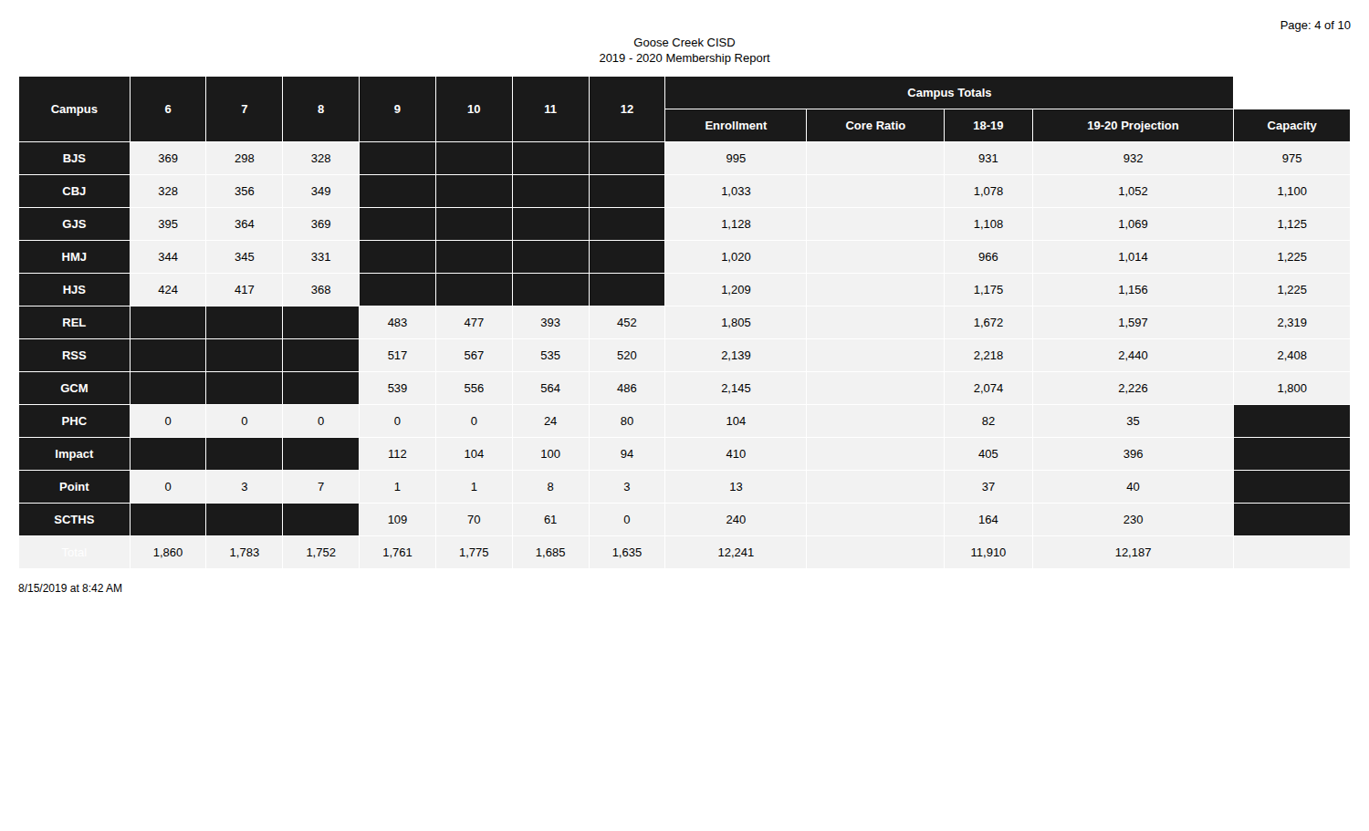Page: 4 of 10
Goose Creek CISD
2019 - 2020 Membership Report
| Campus | 6 | 7 | 8 | 9 | 10 | 11 | 12 | Campus Totals |
| --- | --- | --- | --- | --- | --- | --- | --- | --- |
| Enrollment | Core Ratio | 18-19 | 19-20 Projection | Capacity |
| BJS | 369 | 298 | 328 | | | | | 995 | | 931 | 932 | 975 |
| CBJ | 328 | 356 | 349 | | | | | 1,033 | | 1,078 | 1,052 | 1,100 |
| GJS | 395 | 364 | 369 | | | | | 1,128 | | 1,108 | 1,069 | 1,125 |
| HMJ | 344 | 345 | 331 | | | | | 1,020 | | 966 | 1,014 | 1,225 |
| HJS | 424 | 417 | 368 | | | | | 1,209 | | 1,175 | 1,156 | 1,225 |
| REL | | | | 483 | 477 | 393 | 452 | 1,805 | | 1,672 | 1,597 | 2,319 |
| RSS | | | | 517 | 567 | 535 | 520 | 2,139 | | 2,218 | 2,440 | 2,408 |
| GCM | | | | 539 | 556 | 564 | 486 | 2,145 | | 2,074 | 2,226 | 1,800 |
| PHC | 0 | 0 | 0 | 0 | 0 | 24 | 80 | 104 | | 82 | 35 | |
| Impact | | | | 112 | 104 | 100 | 94 | 410 | | 405 | 396 | |
| Point | 0 | 3 | 7 | 1 | 1 | 8 | 3 | 13 | | 37 | 40 | |
| SCTHS | | | | 109 | 70 | 61 | 0 | 240 | | 164 | 230 | |
| Total | 1,860 | 1,783 | 1,752 | 1,761 | 1,775 | 1,685 | 1,635 | 12,241 | | 11,910 | 12,187 | |
8/15/2019 at 8:42 AM